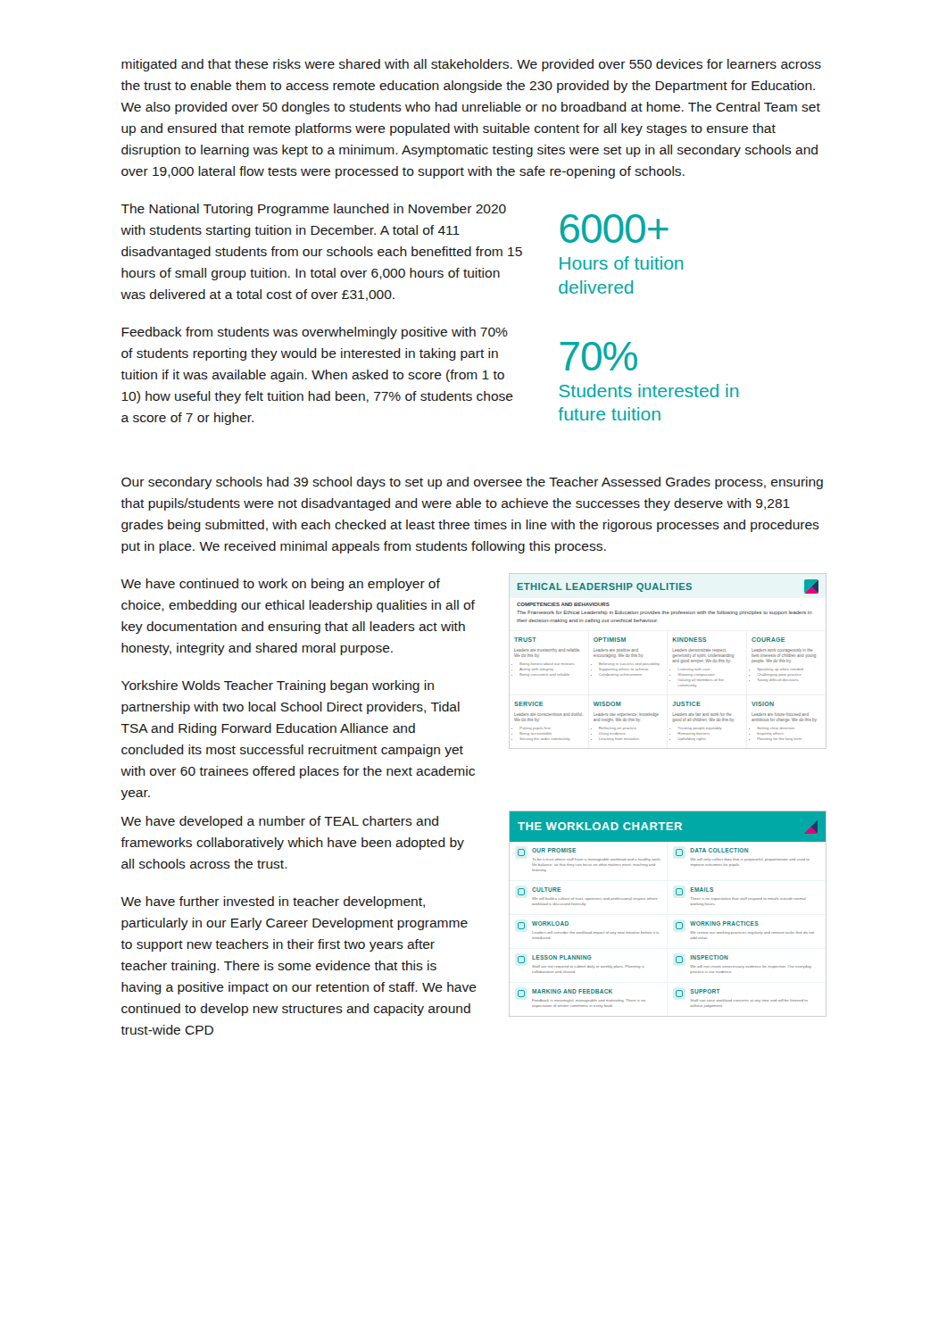mitigated and that these risks were shared with all stakeholders. We provided over 550 devices for learners across the trust to enable them to access remote education alongside the 230 provided by the Department for Education. We also provided over 50 dongles to students who had unreliable or no broadband at home. The Central Team set up and ensured that remote platforms were populated with suitable content for all key stages to ensure that disruption to learning was kept to a minimum. Asymptomatic testing sites were set up in all secondary schools and over 19,000 lateral flow tests were processed to support with the safe re-opening of schools.
The National Tutoring Programme launched in November 2020 with students starting tuition in December. A total of 411 disadvantaged students from our schools each benefitted from 15 hours of small group tuition. In total over 6,000 hours of tuition was delivered at a total cost of over £31,000.
Feedback from students was overwhelmingly positive with 70% of students reporting they would be interested in taking part in tuition if it was available again. When asked to score (from 1 to 10) how useful they felt tuition had been, 77% of students chose a score of 7 or higher.
6000+
Hours of tuition
delivered
70%
Students interested in
future tuition
Our secondary schools had 39 school days to set up and oversee the Teacher Assessed Grades process, ensuring that pupils/students were not disadvantaged and were able to achieve the successes they deserve with 9,281 grades being submitted, with each checked at least three times in line with the rigorous processes and procedures put in place. We received minimal appeals from students following this process.
We have continued to work on being an employer of choice, embedding our ethical leadership qualities in all of key documentation and ensuring that all leaders act with honesty, integrity and shared moral purpose.
Yorkshire Wolds Teacher Training began working in partnership with two local School Direct providers, Tidal TSA and Riding Forward Education Alliance and concluded its most successful recruitment campaign yet with over 60 trainees offered places for the next academic year.
Ethical Leadership Qualities
COMPETENCIES AND BEHAVIOURS
The Framework for Ethical Leadership in Education provides the profession with the following principles to support leaders in their decision-making and in calling out unethical behaviour.
Trust
Leaders are trustworthy and reliable. We do this by:
Being honest about our motives
Acting with integrity
Being consistent and reliable
Optimism
Leaders are positive and encouraging. We do this by:
Believing in success and possibility
Supporting others to achieve
Celebrating achievement
Kindness
Leaders demonstrate respect, generosity of spirit, understanding and good temper. We do this by:
Listening with care
Showing compassion
Valuing all members of the community
Courage
Leaders work courageously in the best interests of children and young people. We do this by:
Speaking up when needed
Challenging poor practice
Taking difficult decisions
Service
Leaders are conscientious and dutiful. We do this by:
Putting pupils first
Being accountable
Serving the wider community
Wisdom
Leaders use experience, knowledge and insight. We do this by:
Reflecting on practice
Using evidence
Learning from mistakes
Justice
Leaders are fair and work for the good of all children. We do this by:
Treating people equitably
Removing barriers
Upholding rights
Vision
Leaders are future-focused and ambitious for change. We do this by:
Setting clear direction
Inspiring others
Planning for the long term
We have developed a number of TEAL charters and frameworks collaboratively which have been adopted by all schools across the trust.
We have further invested in teacher development, particularly in our Early Career Development programme to support new teachers in their first two years after teacher training. There is some evidence that this is having a positive impact on our retention of staff. We have continued to develop new structures and capacity around trust-wide CPD
The Workload Charter
Our Promise
To be a trust where staff have a manageable workload and a healthy work-life balance, so that they can focus on what matters most: teaching and learning.
Data Collection
We will only collect data that is purposeful, proportionate and used to improve outcomes for pupils.
Culture
We will build a culture of trust, openness and professional respect where workload is discussed honestly.
Emails
There is no expectation that staff respond to emails outside normal working hours.
Workload
Leaders will consider the workload impact of any new initiative before it is introduced.
Working Practices
We review our working practices regularly and remove tasks that do not add value.
Lesson Planning
Staff are not required to submit daily or weekly plans. Planning is collaborative and shared.
Inspection
We will not create unnecessary evidence for inspection. Our everyday practice is our evidence.
Marking and Feedback
Feedback is meaningful, manageable and motivating. There is no expectation of written comments in every book.
Support
Staff can raise workload concerns at any time and will be listened to without judgement.